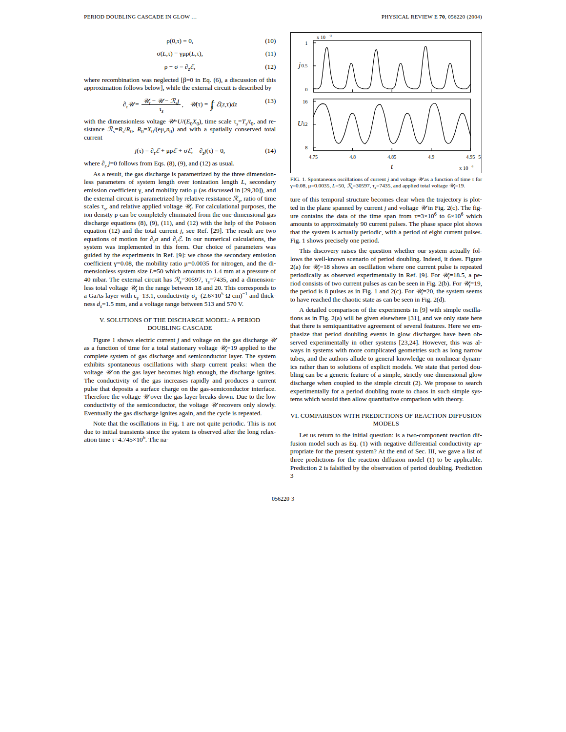Period doubling cascade in glow …
Physical Review E 70, 056220 (2004)
ρ(0,τ) = 0,
(10)
σ(L,τ) = γμρ(L,τ),
(11)
ρ − σ = ∂zℰ,
(12)
where recombination was neglected [β=0 in Eq. (6), a discussion of this approximation follows below], while the external circuit is described by
∂τ𝒰 = 𝒰t − 𝒰 − ℛsj τs, 𝒰(τ) = ∫L 0 ℰ(z,τ)dz
(13)
with the dimensionless voltage 𝒰=U/(E0X0), time scale τs=Ts/t0, and resistance ℛs=Rs/R0, R0=X0/(eμen0) and with a spatially conserved total current
j(τ) = ∂τℰ + μρℰ + σℰ, ∂zj(τ) = 0,
(14)
where ∂z j=0 follows from Eqs. (8), (9), and (12) as usual.
As a result, the gas discharge is parametrized by the three dimensionless parameters of system length over ionization length L, secondary emission coefficient γ, and mobility ratio μ (as discussed in [29,30]), and the external circuit is parametrized by relative resistance ℛs, ratio of time scales τs, and relative applied voltage 𝒰t. For calculational purposes, the ion density ρ can be completely eliminated from the one-dimensional gas discharge equations (8), (9), (11), and (12) with the help of the Poisson equation (12) and the total current j, see Ref. [29]. The result are two equations of motion for ∂τσ and ∂τℰ. In our numerical calculations, the system was implemented in this form. Our choice of parameters was guided by the experiments in Ref. [9]: we chose the secondary emission coefficient γ=0.08, the mobility ratio μ=0.0035 for nitrogen, and the dimensionless system size L=50 which amounts to 1.4 mm at a pressure of 40 mbar. The external circuit has ℛs=30597, τs=7435, and a dimensionless total voltage 𝒰t in the range between 18 and 20. This corresponds to a GaAs layer with εs=13.1, conductivity σs=(2.6×105 Ω cm)−1 and thickness ds=1.5 mm, and a voltage range between 513 and 570 V.
V. Solutions of the discharge model: A period doubling cascade
Figure 1 shows electric current j and voltage on the gas discharge 𝒰 as a function of time for a total stationary voltage 𝒰t=19 applied to the complete system of gas discharge and semiconductor layer. The system exhibits spontaneous oscillations with sharp current peaks: when the voltage 𝒰 on the gas layer becomes high enough, the discharge ignites. The conductivity of the gas increases rapidly and produces a current pulse that deposits a surface charge on the gas-semiconductor interface. Therefore the voltage 𝒰 over the gas layer breaks down. Due to the low conductivity of the semiconductor, the voltage 𝒰 recovers only slowly. Eventually the gas discharge ignites again, and the cycle is repeated.
Note that the oscillations in Fig. 1 are not quite periodic. This is not due to initial transients since the system is observed after the long relaxation time τ=4.745×106. The na-
x 10 -3 1 0.5 0 j 16 12 8 U 4.75 4.8 4.85 4.9 4.95 5 t x 10 6
FIG. 1. Spontaneous oscillations of current j and voltage 𝒰 as a function of time τ for γ=0.08, μ=0.0035, L=50, ℛs=30597, τs=7435, and applied total voltage 𝒰t=19.
ture of this temporal structure becomes clear when the trajectory is plotted in the plane spanned by current j and voltage 𝒰 in Fig. 2(c). The figure contains the data of the time span from τ=3×106 to 6×106 which amounts to approximately 90 current pulses. The phase space plot shows that the system is actually periodic, with a period of eight current pulses. Fig. 1 shows precisely one period.
This discovery raises the question whether our system actually follows the well-known scenario of period doubling. Indeed, it does. Figure 2(a) for 𝒰t=18 shows an oscillation where one current pulse is repeated periodically as observed experimentally in Ref. [9]. For 𝒰t=18.5, a period consists of two current pulses as can be seen in Fig. 2(b). For 𝒰t=19, the period is 8 pulses as in Fig. 1 and 2(c). For 𝒰t=20, the system seems to have reached the chaotic state as can be seen in Fig. 2(d).
A detailed comparison of the experiments in [9] with simple oscillations as in Fig. 2(a) will be given elsewhere [31], and we only state here that there is semiquantitative agreement of several features. Here we emphasize that period doubling events in glow discharges have been observed experimentally in other systems [23,24]. However, this was always in systems with more complicated geometries such as long narrow tubes, and the authors allude to general knowledge on nonlinear dynamics rather than to solutions of explicit models. We state that period doubling can be a generic feature of a simple, strictly one-dimensional glow discharge when coupled to the simple circuit (2). We propose to search experimentally for a period doubling route to chaos in such simple systems which would then allow quantitative comparison with theory.
VI. Comparison with predictions of reaction diffusion models
Let us return to the initial question: is a two-component reaction diffusion model such as Eq. (1) with negative differential conductivity appropriate for the present system? At the end of Sec. III, we gave a list of three predictions for the reaction diffusion model (1) to be applicable. Prediction 2 is falsified by the observation of period doubling. Prediction 3
056220-3